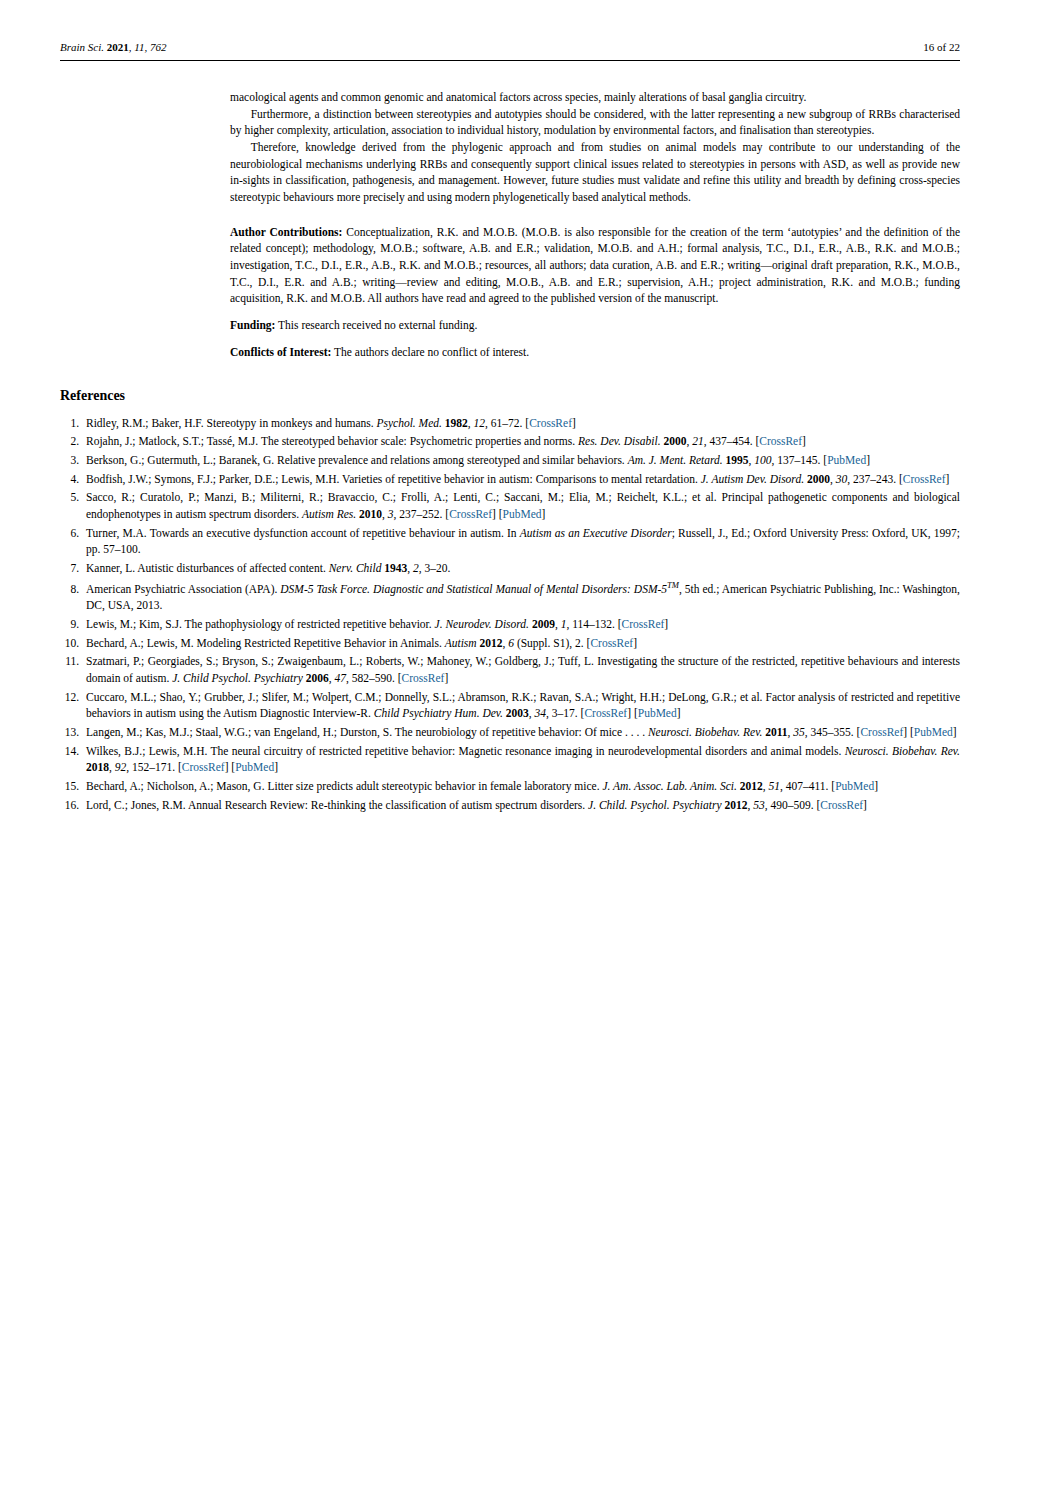Brain Sci. 2021, 11, 762 16 of 22
macological agents and common genomic and anatomical factors across species, mainly alterations of basal ganglia circuitry.
Furthermore, a distinction between stereotypies and autotypies should be considered, with the latter representing a new subgroup of RRBs characterised by higher complexity, articulation, association to individual history, modulation by environmental factors, and finalisation than stereotypies.
Therefore, knowledge derived from the phylogenic approach and from studies on animal models may contribute to our understanding of the neurobiological mechanisms underlying RRBs and consequently support clinical issues related to stereotypies in persons with ASD, as well as provide new in-sights in classification, pathogenesis, and management. However, future studies must validate and refine this utility and breadth by defining cross-species stereotypic behaviours more precisely and using modern phylogenetically based analytical methods.
Author Contributions: Conceptualization, R.K. and M.O.B. (M.O.B. is also responsible for the creation of the term ‘autotypies’ and the definition of the related concept); methodology, M.O.B.; software, A.B. and E.R.; validation, M.O.B. and A.H.; formal analysis, T.C., D.I., E.R., A.B., R.K. and M.O.B.; investigation, T.C., D.I., E.R., A.B., R.K. and M.O.B.; resources, all authors; data curation, A.B. and E.R.; writing—original draft preparation, R.K., M.O.B., T.C., D.I., E.R. and A.B.; writing—review and editing, M.O.B., A.B. and E.R.; supervision, A.H.; project administration, R.K. and M.O.B.; funding acquisition, R.K. and M.O.B. All authors have read and agreed to the published version of the manuscript.
Funding: This research received no external funding.
Conflicts of Interest: The authors declare no conflict of interest.
References
Ridley, R.M.; Baker, H.F. Stereotypy in monkeys and humans. Psychol. Med. 1982, 12, 61–72. [CrossRef]
Rojahn, J.; Matlock, S.T.; Tassé, M.J. The stereotyped behavior scale: Psychometric properties and norms. Res. Dev. Disabil. 2000, 21, 437–454. [CrossRef]
Berkson, G.; Gutermuth, L.; Baranek, G. Relative prevalence and relations among stereotyped and similar behaviors. Am. J. Ment. Retard. 1995, 100, 137–145. [PubMed]
Bodfish, J.W.; Symons, F.J.; Parker, D.E.; Lewis, M.H. Varieties of repetitive behavior in autism: Comparisons to mental retardation. J. Autism Dev. Disord. 2000, 30, 237–243. [CrossRef]
Sacco, R.; Curatolo, P.; Manzi, B.; Militerni, R.; Bravaccio, C.; Frolli, A.; Lenti, C.; Saccani, M.; Elia, M.; Reichelt, K.L.; et al. Principal pathogenetic components and biological endophenotypes in autism spectrum disorders. Autism Res. 2010, 3, 237–252. [CrossRef] [PubMed]
Turner, M.A. Towards an executive dysfunction account of repetitive behaviour in autism. In Autism as an Executive Disorder; Russell, J., Ed.; Oxford University Press: Oxford, UK, 1997; pp. 57–100.
Kanner, L. Autistic disturbances of affected content. Nerv. Child 1943, 2, 3–20.
American Psychiatric Association (APA). DSM-5 Task Force. Diagnostic and Statistical Manual of Mental Disorders: DSM-5TM, 5th ed.; American Psychiatric Publishing, Inc.: Washington, DC, USA, 2013.
Lewis, M.; Kim, S.J. The pathophysiology of restricted repetitive behavior. J. Neurodev. Disord. 2009, 1, 114–132. [CrossRef]
Bechard, A.; Lewis, M. Modeling Restricted Repetitive Behavior in Animals. Autism 2012, 6 (Suppl. S1), 2. [CrossRef]
Szatmari, P.; Georgiades, S.; Bryson, S.; Zwaigenbaum, L.; Roberts, W.; Mahoney, W.; Goldberg, J.; Tuff, L. Investigating the structure of the restricted, repetitive behaviours and interests domain of autism. J. Child Psychol. Psychiatry 2006, 47, 582–590. [CrossRef]
Cuccaro, M.L.; Shao, Y.; Grubber, J.; Slifer, M.; Wolpert, C.M.; Donnelly, S.L.; Abramson, R.K.; Ravan, S.A.; Wright, H.H.; DeLong, G.R.; et al. Factor analysis of restricted and repetitive behaviors in autism using the Autism Diagnostic Interview-R. Child Psychiatry Hum. Dev. 2003, 34, 3–17. [CrossRef] [PubMed]
Langen, M.; Kas, M.J.; Staal, W.G.; van Engeland, H.; Durston, S. The neurobiology of repetitive behavior: Of mice . . . . Neurosci. Biobehav. Rev. 2011, 35, 345–355. [CrossRef] [PubMed]
Wilkes, B.J.; Lewis, M.H. The neural circuitry of restricted repetitive behavior: Magnetic resonance imaging in neurodevelopmental disorders and animal models. Neurosci. Biobehav. Rev. 2018, 92, 152–171. [CrossRef] [PubMed]
Bechard, A.; Nicholson, A.; Mason, G. Litter size predicts adult stereotypic behavior in female laboratory mice. J. Am. Assoc. Lab. Anim. Sci. 2012, 51, 407–411. [PubMed]
Lord, C.; Jones, R.M. Annual Research Review: Re-thinking the classification of autism spectrum disorders. J. Child. Psychol. Psychiatry 2012, 53, 490–509. [CrossRef]